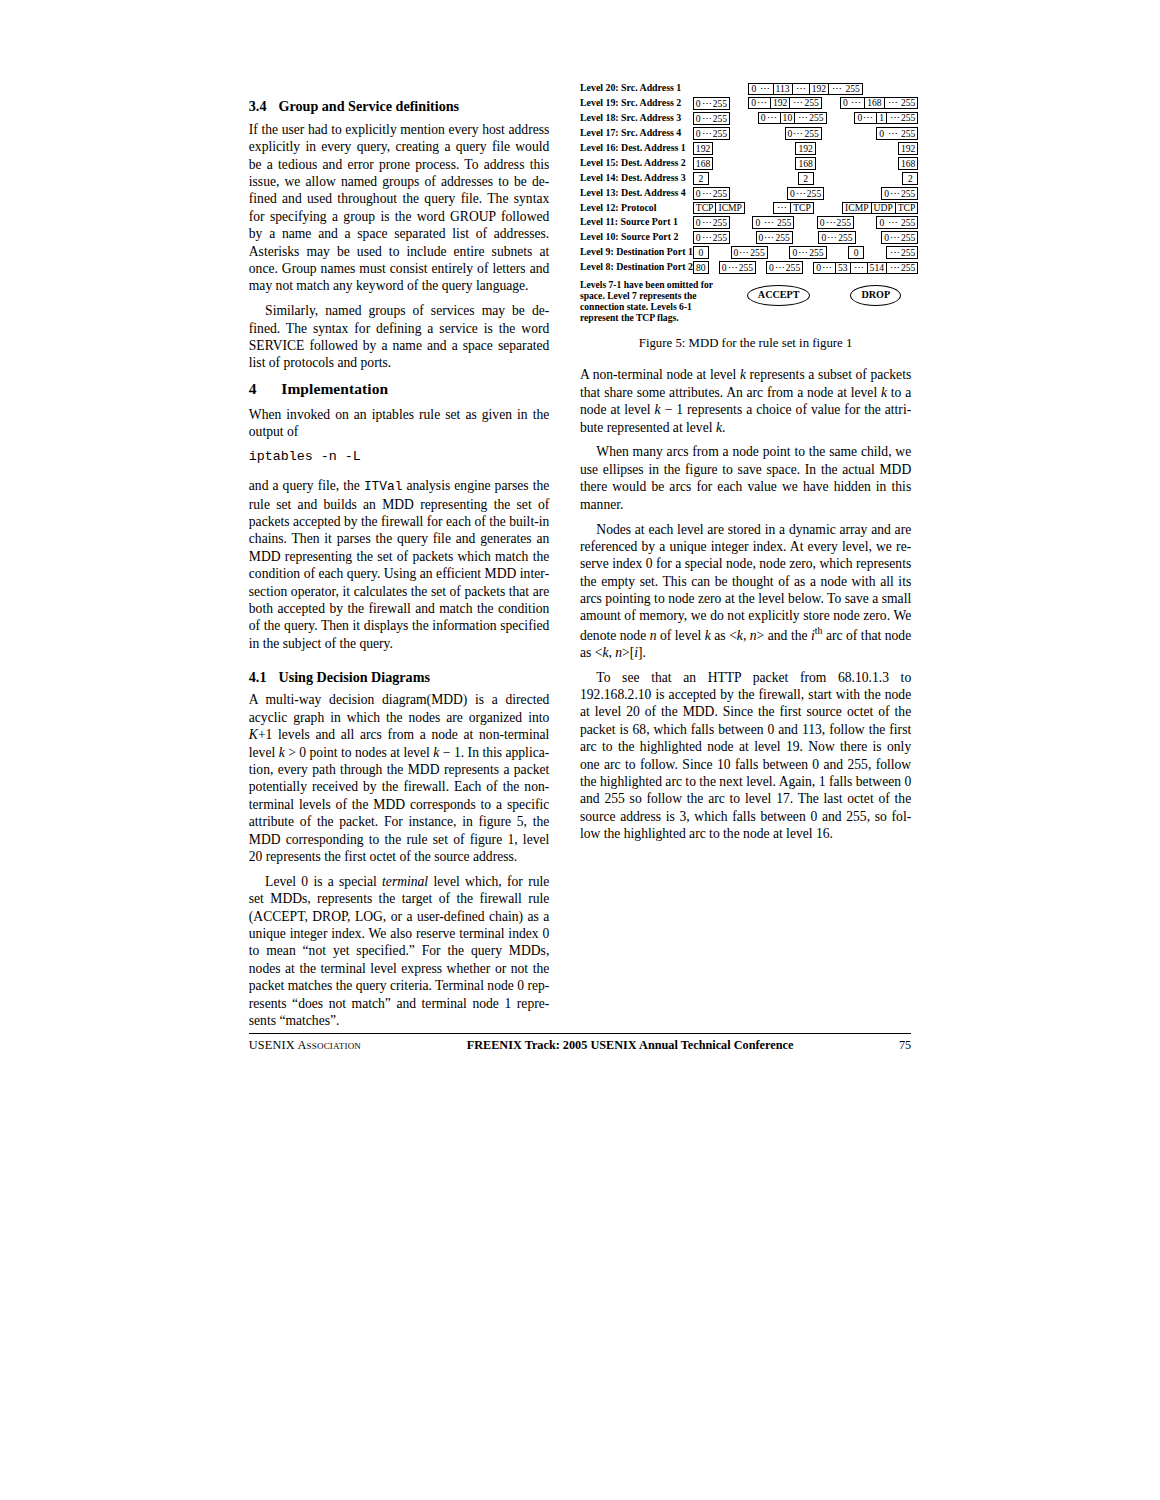3.4 Group and Service definitions
If the user had to explicitly mention every host address explicitly in every query, creating a query file would be a tedious and error prone process. To address this issue, we allow named groups of addresses to be defined and used throughout the query file. The syntax for specifying a group is the word GROUP followed by a name and a space separated list of addresses. Asterisks may be used to include entire subnets at once. Group names must consist entirely of letters and may not match any keyword of the query language.
Similarly, named groups of services may be defined. The syntax for defining a service is the word SERVICE followed by a name and a space separated list of protocols and ports.
4 Implementation
When invoked on an iptables rule set as given in the output of
iptables -n -L
and a query file, the ITVal analysis engine parses the rule set and builds an MDD representing the set of packets accepted by the firewall for each of the built-in chains. Then it parses the query file and generates an MDD representing the set of packets which match the condition of each query. Using an efficient MDD intersection operator, it calculates the set of packets that are both accepted by the firewall and match the condition of the query. Then it displays the information specified in the subject of the query.
4.1 Using Decision Diagrams
A multi-way decision diagram(MDD) is a directed acyclic graph in which the nodes are organized into K+1 levels and all arcs from a node at non-terminal level k > 0 point to nodes at level k − 1. In this application, every path through the MDD represents a packet potentially received by the firewall. Each of the non-terminal levels of the MDD corresponds to a specific attribute of the packet. For instance, in figure 5, the MDD corresponding to the rule set of figure 1, level 20 represents the first octet of the source address.
Level 0 is a special terminal level which, for rule set MDDs, represents the target of the firewall rule (ACCEPT, DROP, LOG, or a user-defined chain) as a unique integer index. We also reserve terminal index 0 to mean “not yet specified.” For the query MDDs, nodes at the terminal level express whether or not the packet matches the query criteria. Terminal node 0 represents “does not match” and terminal node 1 represents “matches”.
| Level 20: Src. Address 1 | 0 ⋯ 113 ⋯ 192 ⋯ 255 |
| Level 19: Src. Address 2 | 0 ⋯ 255 0 ⋯ 192 ⋯ 255 0 ⋯ 168 ⋯ 255 |
| Level 18: Src. Address 3 | 0 ⋯ 255 0 ⋯ 10 ⋯ 255 0 ⋯ 1 ⋯ 255 |
| Level 17: Src. Address 4 | 0 ⋯ 255 0 ⋯ 255 0 ⋯ 255 |
| Level 16: Dest. Address 1 | 192 192 192 |
| Level 15: Dest. Address 2 | 168 168 168 |
| Level 14: Dest. Address 3 | 2 2 2 |
| Level 13: Dest. Address 4 | 0 ⋯ 255 0 ⋯ 255 0 ⋯ 255 |
| Level 12: Protocol | TCP ICMP ⋯ TCP ICMP UDP TCP |
| Level 11: Source Port 1 | 0 ⋯ 255 0 ⋯ 255 0 ⋯ 255 0 ⋯ 255 |
| Level 10: Source Port 2 | 0 ⋯ 255 0 ⋯ 255 0 ⋯ 255 0 ⋯ 255 |
| Level 9: Destination Port 1 | 0 0 ⋯ 255 0 ⋯ 255 0 ⋯ 255 |
| Level 8: Destination Port 2 | 80 0 ⋯ 255 0 ⋯ 255 0 ⋯ 53 ⋯ 514 ⋯ 255 |
Levels 7-1 have been omitted for space. Level 7 represents the connection state. Levels 6-1 represent the TCP flags.
ACCEPT DROP
Figure 5: MDD for the rule set in figure 1
A non-terminal node at level k represents a subset of packets that share some attributes. An arc from a node at level k to a node at level k − 1 represents a choice of value for the attribute represented at level k.
When many arcs from a node point to the same child, we use ellipses in the figure to save space. In the actual MDD there would be arcs for each value we have hidden in this manner.
Nodes at each level are stored in a dynamic array and are referenced by a unique integer index. At every level, we reserve index 0 for a special node, node zero, which represents the empty set. This can be thought of as a node with all its arcs pointing to node zero at the level below. To save a small amount of memory, we do not explicitly store node zero. We denote node n of level k as <k, n> and the ith arc of that node as <k, n>[i].
To see that an HTTP packet from 68.10.1.3 to 192.168.2.10 is accepted by the firewall, start with the node at level 20 of the MDD. Since the first source octet of the packet is 68, which falls between 0 and 113, follow the first arc to the highlighted node at level 19. Now there is only one arc to follow. Since 10 falls between 0 and 255, follow the highlighted arc to the next level. Again, 1 falls between 0 and 255 so follow the arc to level 17. The last octet of the source address is 3, which falls between 0 and 255, so follow the highlighted arc to the node at level 16.
USENIX Association
FREENIX Track: 2005 USENIX Annual Technical Conference
75